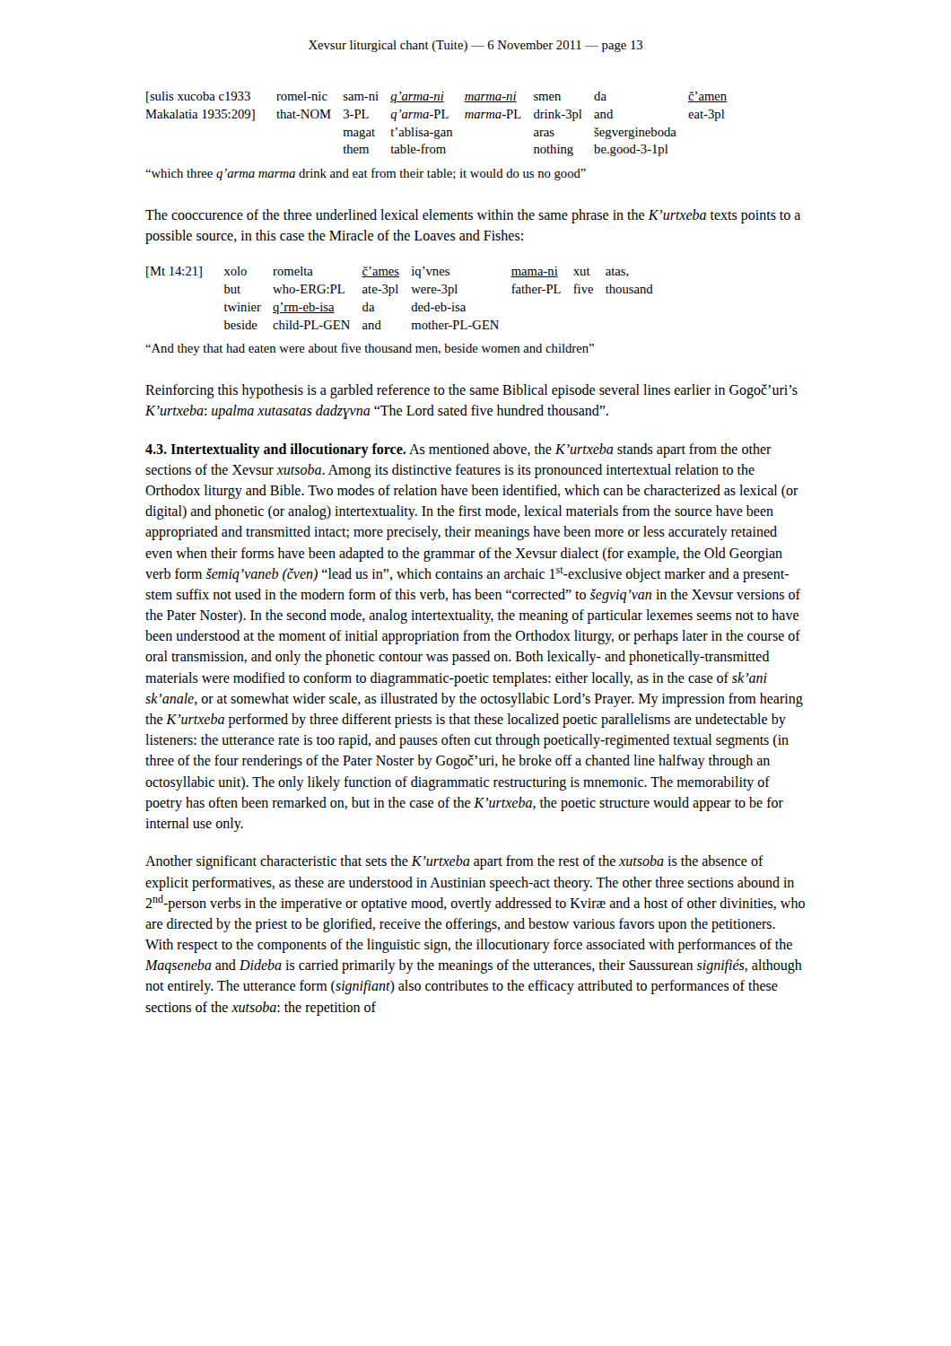Xevsur liturgical chant (Tuite) — 6 November 2011 — page 13
| [sulis xucoba c1933 | romel-nic | sam-ni | q’arma-ni | marma-ni | smen | da | č’amen |
| Makalatia 1935:209] | that-NOM | 3-PL | q’arma -PL | marma -PL | drink-3pl | and | eat-3pl |
| | | magat | t’ablisa-gan | | aras | šegvergineboda | |
| | | them | table-from | | nothing | be.good-3-1pl | |
“which three q’arma marma drink and eat from their table; it would do us no good”
The cooccurence of the three underlined lexical elements within the same phrase in the K’urtxeba texts points to a possible source, in this case the Miracle of the Loaves and Fishes:
| [Mt 14:21] | xolo | romelta | č’ames | iq’vnes | mama-ni | xut | atas, |
| | but | who-ERG:PL | ate-3pl | were-3pl | father-PL | five | thousand |
| | twinier | q’rm-eb-isa | da | ded-eb-isa | | | |
| | beside | child-PL-GEN | and | mother-PL-GEN | | | |
“And they that had eaten were about five thousand men, beside women and children”
Reinforcing this hypothesis is a garbled reference to the same Biblical episode several lines earlier in Gogoč’uri’s K’urtxeba: upalma xutasatas dadzɣvna “The Lord sated five hundred thousand”.
4.3. Intertextuality and illocutionary force. As mentioned above, the K’urtxeba stands apart from the other sections of the Xevsur xutsoba. Among its distinctive features is its pronounced intertextual relation to the Orthodox liturgy and Bible. Two modes of relation have been identified, which can be characterized as lexical (or digital) and phonetic (or analog) intertextuality. In the first mode, lexical materials from the source have been appropriated and transmitted intact; more precisely, their meanings have been more or less accurately retained even when their forms have been adapted to the grammar of the Xevsur dialect (for example, the Old Georgian verb form šemiq’vaneb (čven) “lead us in”, which contains an archaic 1st-exclusive object marker and a present-stem suffix not used in the modern form of this verb, has been “corrected” to šegviq’van in the Xevsur versions of the Pater Noster). In the second mode, analog intertextuality, the meaning of particular lexemes seems not to have been understood at the moment of initial appropriation from the Orthodox liturgy, or perhaps later in the course of oral transmission, and only the phonetic contour was passed on. Both lexically- and phonetically-transmitted materials were modified to conform to diagrammatic-poetic templates: either locally, as in the case of sk’ani sk’anale, or at somewhat wider scale, as illustrated by the octosyllabic Lord’s Prayer. My impression from hearing the K’urtxeba performed by three different priests is that these localized poetic parallelisms are undetectable by listeners: the utterance rate is too rapid, and pauses often cut through poetically-regimented textual segments (in three of the four renderings of the Pater Noster by Gogoč’uri, he broke off a chanted line halfway through an octosyllabic unit). The only likely function of diagrammatic restructuring is mnemonic. The memorability of poetry has often been remarked on, but in the case of the K’urtxeba, the poetic structure would appear to be for internal use only.
Another significant characteristic that sets the K’urtxeba apart from the rest of the xutsoba is the absence of explicit performatives, as these are understood in Austinian speech-act theory. The other three sections abound in 2nd-person verbs in the imperative or optative mood, overtly addressed to Kviræ and a host of other divinities, who are directed by the priest to be glorified, receive the offerings, and bestow various favors upon the petitioners. With respect to the components of the linguistic sign, the illocutionary force associated with performances of the Maqseneba and Dideba is carried primarily by the meanings of the utterances, their Saussurean signifiés, although not entirely. The utterance form (signifiant) also contributes to the efficacy attributed to performances of these sections of the xutsoba: the repetition of